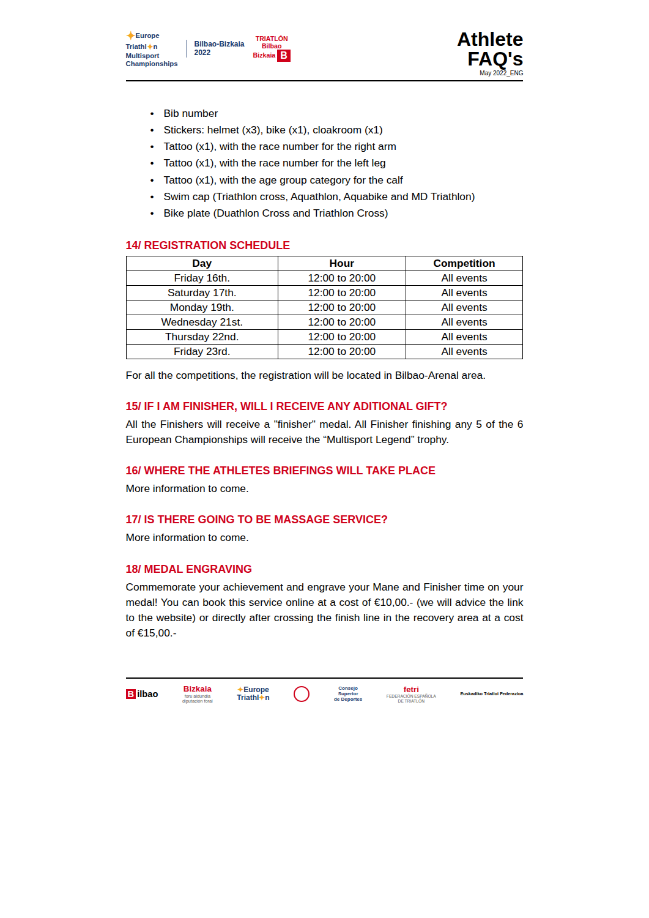✦Europe
Triathl✦n
Multisport
Championships
Bilbao-Bizkaia
2022
TRIATLÓN
Bilbao
BizkaiaB
Athlete
FAQ's
May 2022_ENG
Bib number
Stickers: helmet (x3), bike (x1), cloakroom (x1)
Tattoo (x1), with the race number for the right arm
Tattoo (x1), with the race number for the left leg
Tattoo (x1), with the age group category for the calf
Swim cap (Triathlon cross, Aquathlon, Aquabike and MD Triathlon)
Bike plate (Duathlon Cross and Triathlon Cross)
14/ REGISTRATION SCHEDULE
| Day | Hour | Competition |
| --- | --- | --- |
| Friday 16th. | 12:00 to 20:00 | All events |
| Saturday 17th. | 12:00 to 20:00 | All events |
| Monday 19th. | 12:00 to 20:00 | All events |
| Wednesday 21st. | 12:00 to 20:00 | All events |
| Thursday 22nd. | 12:00 to 20:00 | All events |
| Friday 23rd. | 12:00 to 20:00 | All events |
For all the competitions, the registration will be located in Bilbao-Arenal area.
15/ IF I AM FINISHER, WILL I RECEIVE ANY ADITIONAL GIFT?
All the Finishers will receive a "finisher" medal. All Finisher finishing any 5 of the 6 European Championships will receive the “Multisport Legend” trophy.
16/ WHERE THE ATHLETES BRIEFINGS WILL TAKE PLACE
More information to come.
17/ IS THERE GOING TO BE MASSAGE SERVICE?
More information to come.
18/ MEDAL ENGRAVING
Commemorate your achievement and engrave your Mane and Finisher time on your medal! You can book this service online at a cost of €10,00.- (we will advice the link to the website) or directly after crossing the finish line in the recovery area at a cost of €15,00.-
Bilbao
Bizkaiaforu aldundia
diputación foral
✦Europe
Triathl✦n
Consejo
Superior
de Deportes
fetriFEDERACIÓN ESPAÑOLA
DE TRIATLÓN
Euskadiko Triatloi Federazioa